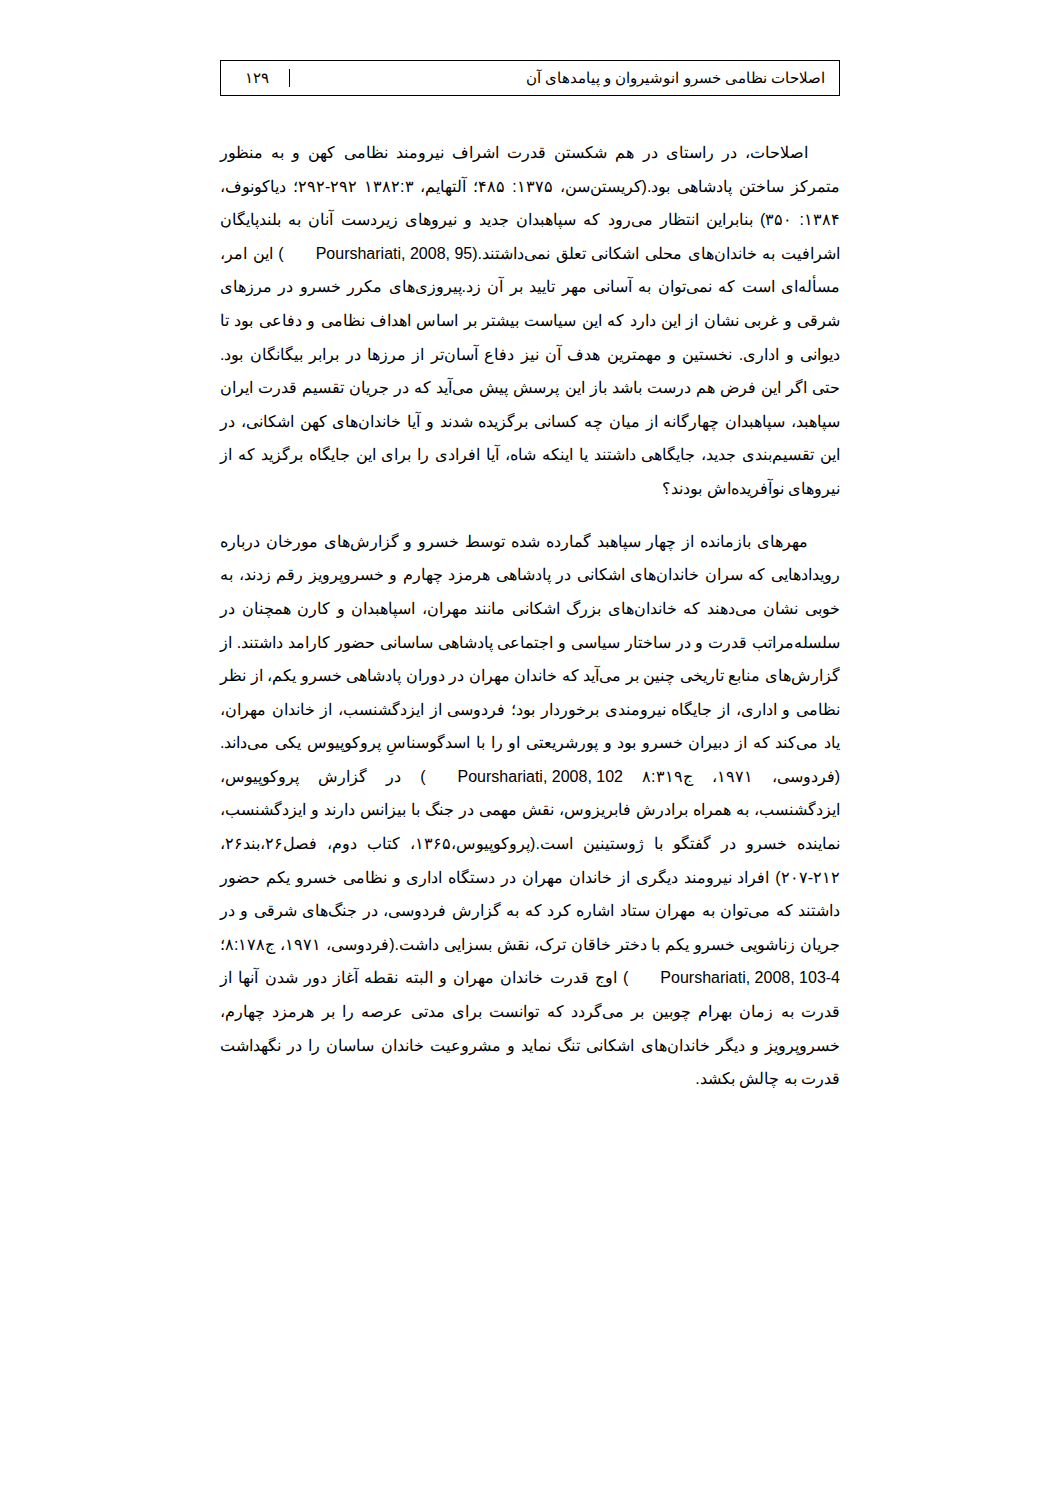اصلاحات نظامی خسرو انوشیروان و پیامدهای آن
۱۲۹
اصلاحات، در راستای در هم شکستن قدرت اشراف نیرومند نظامی کهن و به منظور متمرکز ساختن پادشاهی بود.(کریستن‌سن، ۱۳۷۵: ۴۸۵؛ آلتهایم، ۱۳۸۲:۳ ۲۹۲-۲۹۲؛ دیاکونوف، ۱۳۸۴: ۳۵۰) بنابراین انتظار می‌رود که سپاهبدان جدید و نیروهای زیردست آنان به بلندپایگان اشرافیت به خاندان‌های محلی اشکانی تعلق نمی‌داشتند.(Pourshariati, 2008, 95) این امر، مسأله‌ای است که نمی‌توان به آسانی مهر تایید بر آن زد.پیروزی‌های مکرر خسرو در مرزهای شرقی و غربی نشان از این دارد که این سیاست بیشتر بر اساس اهداف نظامی و دفاعی بود تا دیوانی و اداری. نخستین و مهمترین هدف آن نیز دفاع آسان‌تر از مرزها در برابر بیگانگان بود. حتی اگر این فرض هم درست باشد باز این پرسش پیش می‌آید که در جریان تقسیم قدرت ایران سپاهبد، سپاهبدان چهارگانه از میان چه کسانی برگزیده شدند و آیا خاندان‌های کهن اشکانی، در این تقسیم‌بندی جدید، جایگاهی داشتند یا اینکه شاه، آیا افرادی را برای این جایگاه برگزید که از نیروهای نوآفریده‌اش بودند؟
مهرهای بازمانده از چهار سپاهبد گمارده شده توسط خسرو و گزارش‌های مورخان درباره رویدادهایی که سران خاندان‌های اشکانی در پادشاهی هرمزد چهارم و خسروپرویز رقم زدند، به خوبی نشان می‌دهند که خاندان‌های بزرگ اشکانی مانند مهران، اسپاهبدان و کارن همچنان در سلسله‌مراتب قدرت و در ساختار سیاسی و اجتماعی پادشاهی ساسانی حضور کارامد داشتند. از گزارش‌های منابع تاریخی چنین بر می‌آید که خاندان مهران در دوران پادشاهی خسرو یکم، از نظر نظامی و اداری، از جایگاه نیرومندی برخوردار بود؛ فردوسی از ایزدگشنسب، از خاندان مهران، یاد می‌کند که از دبیران خسرو بود و پورشریعتی او را با اسدگوسناسِ پروکوپیوس یکی می‌داند.(فردوسی، ۱۹۷۱، ج۸:۳۱۹ Pourshariati, 2008, 102) در گزارش پروکوپیوس، ایزدگشنسب، به همراه برادرش فابریزوس، نقش مهمی در جنگ با بیزانس دارند و ایزدگشنسب، نماینده خسرو در گفتگو با ژوستینین است.(پروکوپیوس،۱۳۶۵، کتاب دوم، فصل۲۶،بند۲۶، ۲۱۲-۲۰۷) افراد نیرومند دیگری از خاندان مهران در دستگاه اداری و نظامی خسرو یکم حضور داشتند که می‌توان به مهران ستاد اشاره کرد که به گزارش فردوسی، در جنگ‌های شرقی و در جریان زناشویی خسرو یکم با دختر خاقان ترک، نقش بسزایی داشت.(فردوسی، ۱۹۷۱، ج۸:۱۷۸؛ Pourshariati, 2008, 103-4) اوج قدرت خاندان مهران و البته نقطه آغاز دور شدن آنها از قدرت به زمان بهرام چوبین بر می‌گردد که توانست برای مدتی عرصه را بر هرمزد چهارم، خسروپرویز و دیگر خاندان‌های اشکانی تنگ نماید و مشروعیت خاندان ساسان را در نگهداشت قدرت به چالش بکشد.